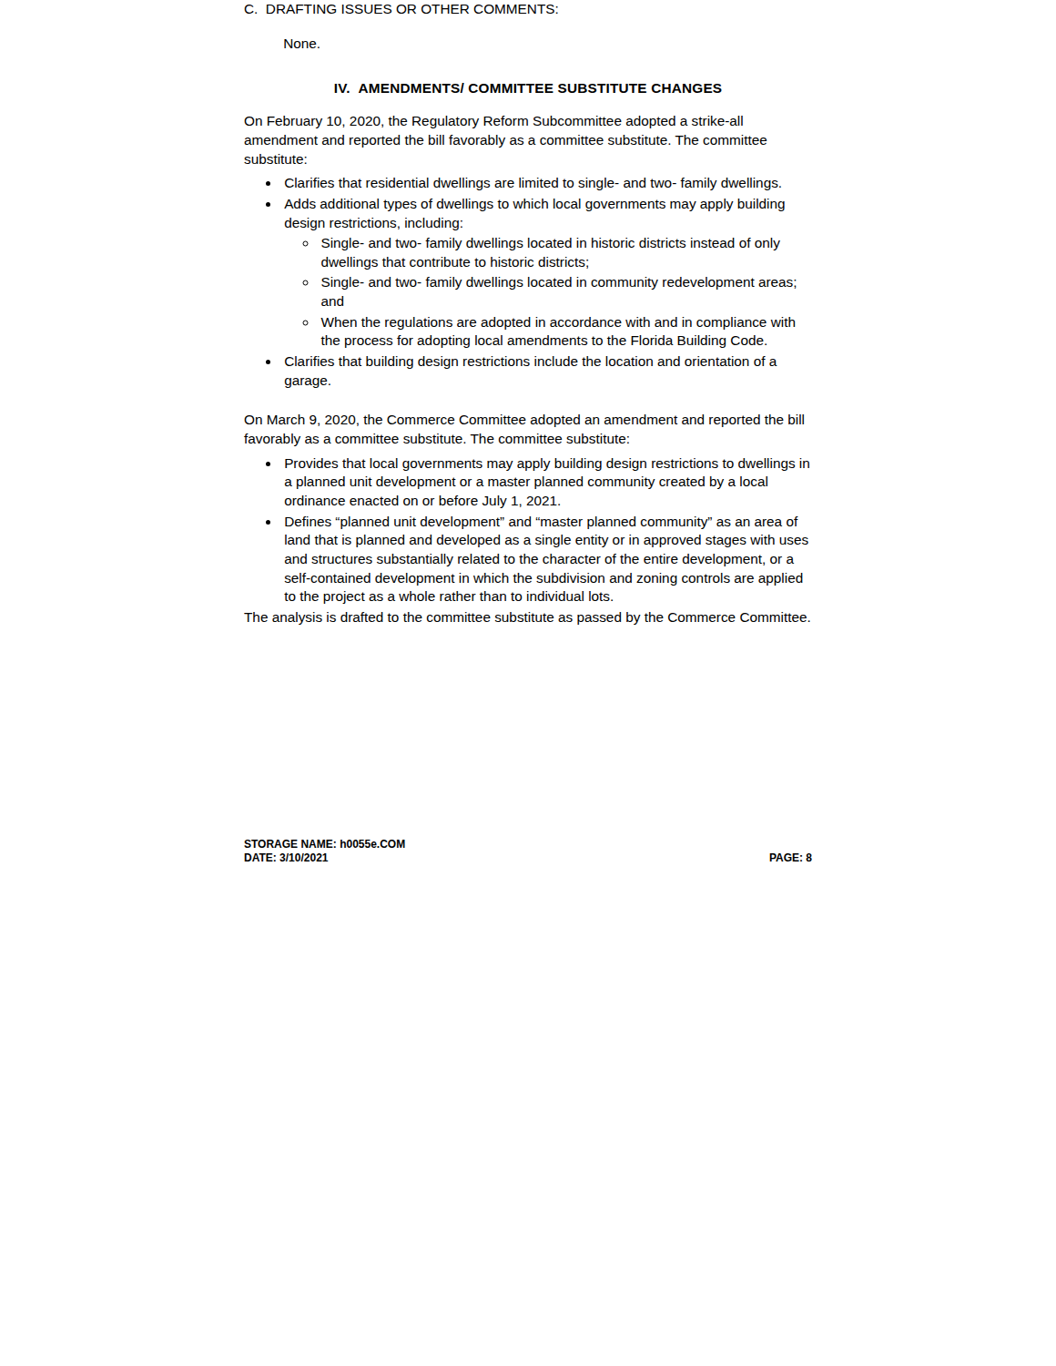C. DRAFTING ISSUES OR OTHER COMMENTS:
None.
IV. AMENDMENTS/ COMMITTEE SUBSTITUTE CHANGES
On February 10, 2020, the Regulatory Reform Subcommittee adopted a strike-all amendment and reported the bill favorably as a committee substitute. The committee substitute:
Clarifies that residential dwellings are limited to single- and two- family dwellings.
Adds additional types of dwellings to which local governments may apply building design restrictions, including:
Single- and two- family dwellings located in historic districts instead of only dwellings that contribute to historic districts;
Single- and two- family dwellings located in community redevelopment areas; and
When the regulations are adopted in accordance with and in compliance with the process for adopting local amendments to the Florida Building Code.
Clarifies that building design restrictions include the location and orientation of a garage.
On March 9, 2020, the Commerce Committee adopted an amendment and reported the bill favorably as a committee substitute. The committee substitute:
Provides that local governments may apply building design restrictions to dwellings in a planned unit development or a master planned community created by a local ordinance enacted on or before July 1, 2021.
Defines “planned unit development” and “master planned community” as an area of land that is planned and developed as a single entity or in approved stages with uses and structures substantially related to the character of the entire development, or a self-contained development in which the subdivision and zoning controls are applied to the project as a whole rather than to individual lots.
The analysis is drafted to the committee substitute as passed by the Commerce Committee.
STORAGE NAME: h0055e.COM
DATE: 3/10/2021
PAGE: 8